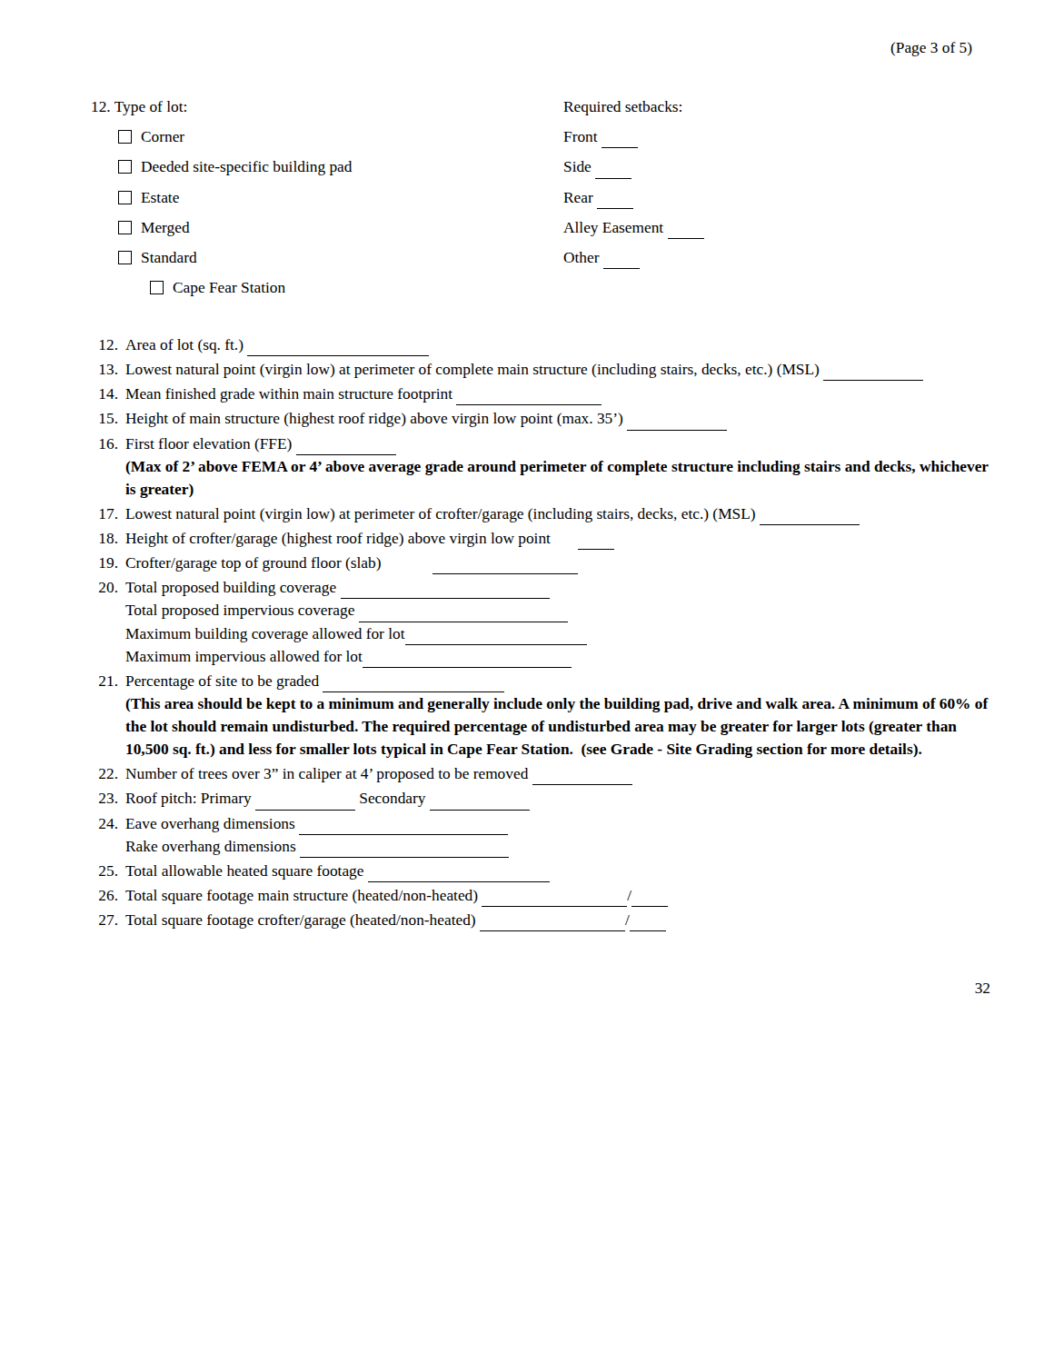(Page 3 of 5)
12. Type of lot:
Corner
Deeded site-specific building pad
Estate
Merged
Standard
Cape Fear Station
Required setbacks:
Front
Side
Rear
Alley Easement
Other
Area of lot (sq. ft.)
Lowest natural point (virgin low) at perimeter of complete main structure (including stairs, decks, etc.) (MSL)
Mean finished grade within main structure footprint
Height of main structure (highest roof ridge) above virgin low point (max. 35’)
First floor elevation (FFE)
(Max of 2’ above FEMA or 4’ above average grade around perimeter of complete structure including stairs and decks, whichever is greater)
Lowest natural point (virgin low) at perimeter of crofter/garage (including stairs, decks, etc.) (MSL)
Height of crofter/garage (highest roof ridge) above virgin low point
Crofter/garage top of ground floor (slab)
Total proposed building coverage
Total proposed impervious coverage
Maximum building coverage allowed for lot
Maximum impervious allowed for lot
Percentage of site to be graded
(This area should be kept to a minimum and generally include only the building pad, drive and walk area. A minimum of 60% of the lot should remain undisturbed. The required percentage of undisturbed area may be greater for larger lots (greater than 10,500 sq. ft.) and less for smaller lots typical in Cape Fear Station. (see Grade - Site Grading section for more details).
Number of trees over 3” in caliper at 4’ proposed to be removed
Roof pitch: Primary Secondary
Eave overhang dimensions
Rake overhang dimensions
Total allowable heated square footage
Total square footage main structure (heated/non-heated) /
Total square footage crofter/garage (heated/non-heated) /
32